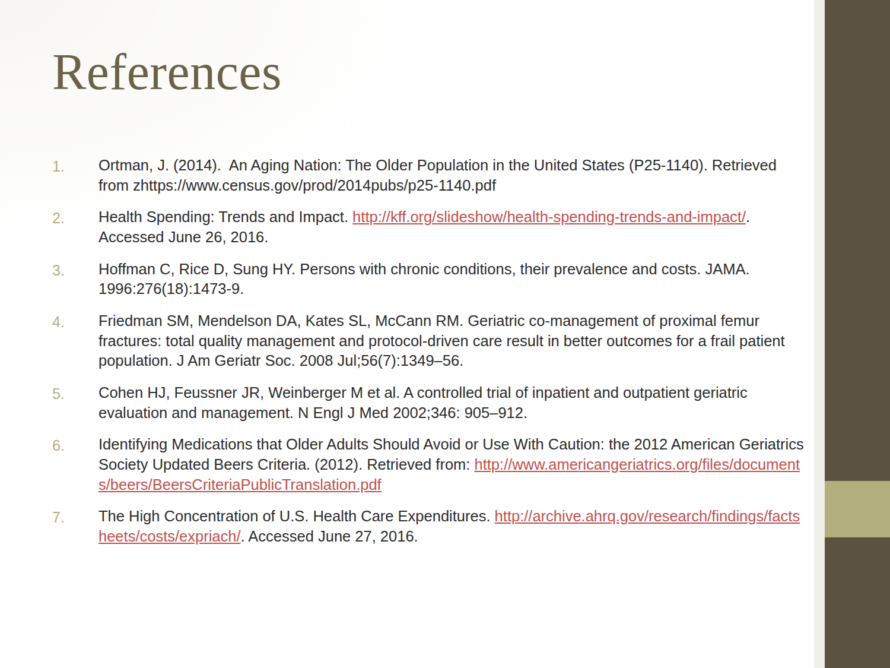References
Ortman, J. (2014). An Aging Nation: The Older Population in the United States (P25-1140). Retrieved from zhttps://www.census.gov/prod/2014pubs/p25-1140.pdf
Health Spending: Trends and Impact. http://kff.org/slideshow/health-spending-trends-and-impact/. Accessed June 26, 2016.
Hoffman C, Rice D, Sung HY. Persons with chronic conditions, their prevalence and costs. JAMA. 1996:276(18):1473-9.
Friedman SM, Mendelson DA, Kates SL, McCann RM. Geriatric co-management of proximal femur fractures: total quality management and protocol-driven care result in better outcomes for a frail patient population. J Am Geriatr Soc. 2008 Jul;56(7):1349–56.
Cohen HJ, Feussner JR, Weinberger M et al. A controlled trial of inpatient and outpatient geriatric evaluation and management. N Engl J Med 2002;346: 905–912.
Identifying Medications that Older Adults Should Avoid or Use With Caution: the 2012 American Geriatrics Society Updated Beers Criteria. (2012). Retrieved from: http://www.americangeriatrics.org/files/documents/beers/BeersCriteriaPublicTranslation.pdf
The High Concentration of U.S. Health Care Expenditures. http://archive.ahrq.gov/research/findings/factsheets/costs/expriach/. Accessed June 27, 2016.